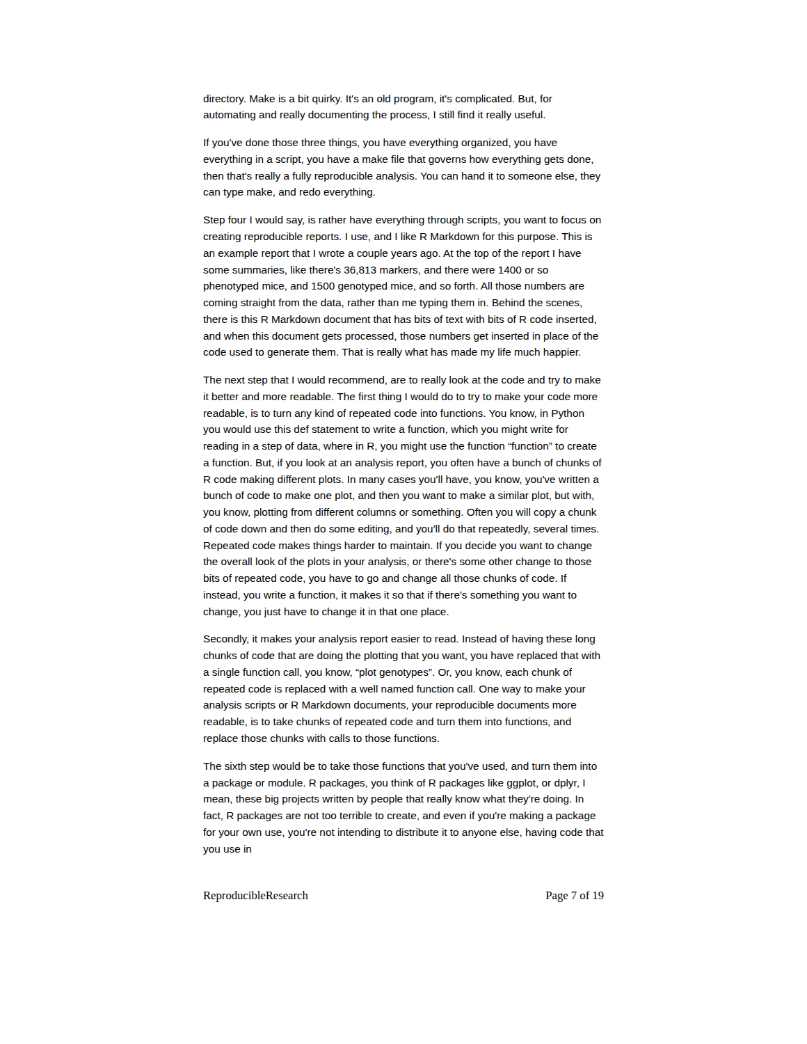directory. Make is a bit quirky. It's an old program, it's complicated. But, for automating and really documenting the process, I still find it really useful.
If you've done those three things, you have everything organized, you have everything in a script, you have a make file that governs how everything gets done, then that's really a fully reproducible analysis. You can hand it to someone else, they can type make, and redo everything.
Step four I would say, is rather have everything through scripts, you want to focus on creating reproducible reports. I use, and I like R Markdown for this purpose. This is an example report that I wrote a couple years ago. At the top of the report I have some summaries, like there's 36,813 markers, and there were 1400 or so phenotyped mice, and 1500 genotyped mice, and so forth. All those numbers are coming straight from the data, rather than me typing them in. Behind the scenes, there is this R Markdown document that has bits of text with bits of R code inserted, and when this document gets processed, those numbers get inserted in place of the code used to generate them. That is really what has made my life much happier.
The next step that I would recommend, are to really look at the code and try to make it better and more readable. The first thing I would do to try to make your code more readable, is to turn any kind of repeated code into functions. You know, in Python you would use this def statement to write a function, which you might write for reading in a step of data, where in R, you might use the function “function” to create a function. But, if you look at an analysis report, you often have a bunch of chunks of R code making different plots. In many cases you'll have, you know, you've written a bunch of code to make one plot, and then you want to make a similar plot, but with, you know, plotting from different columns or something. Often you will copy a chunk of code down and then do some editing, and you'll do that repeatedly, several times. Repeated code makes things harder to maintain. If you decide you want to change the overall look of the plots in your analysis, or there's some other change to those bits of repeated code, you have to go and change all those chunks of code. If instead, you write a function, it makes it so that if there's something you want to change, you just have to change it in that one place.
Secondly, it makes your analysis report easier to read. Instead of having these long chunks of code that are doing the plotting that you want, you have replaced that with a single function call, you know, “plot genotypes”. Or, you know, each chunk of repeated code is replaced with a well named function call. One way to make your analysis scripts or R Markdown documents, your reproducible documents more readable, is to take chunks of repeated code and turn them into functions, and replace those chunks with calls to those functions.
The sixth step would be to take those functions that you've used, and turn them into a package or module. R packages, you think of R packages like ggplot, or dplyr, I mean, these big projects written by people that really know what they're doing. In fact, R packages are not too terrible to create, and even if you're making a package for your own use, you're not intending to distribute it to anyone else, having code that you use in
ReproducibleResearch
Page 7 of 19